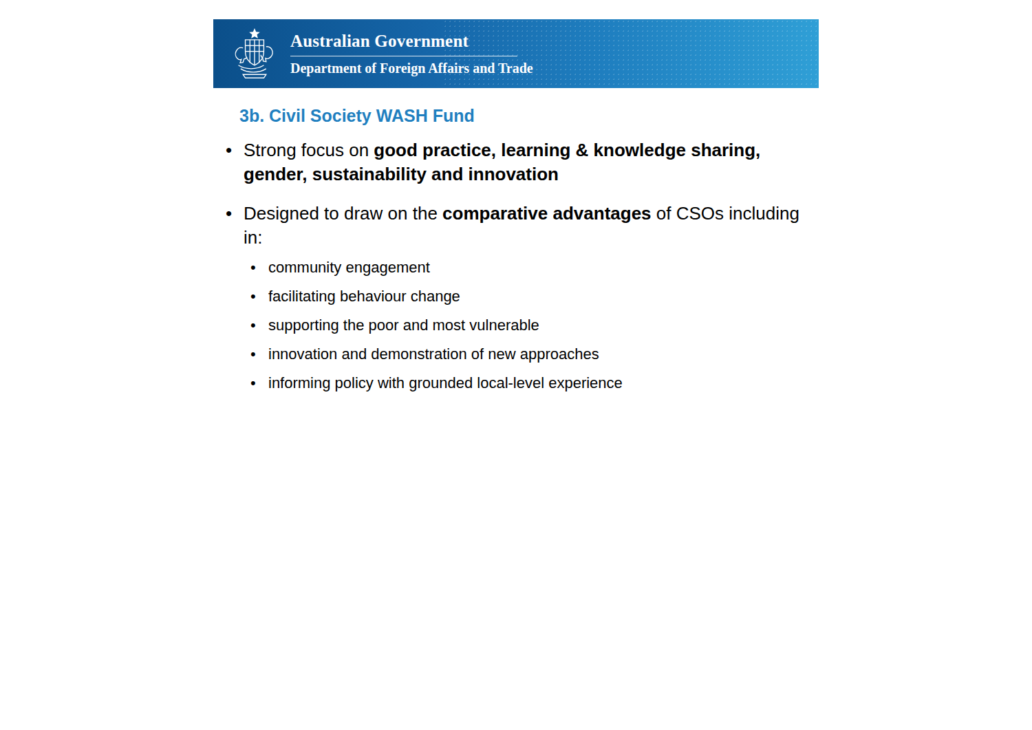Australian Government
Department of Foreign Affairs and Trade
3b. Civil Society WASH Fund
Strong focus on good practice, learning & knowledge sharing, gender, sustainability and innovation
Designed to draw on the comparative advantages of CSOs including in:
community engagement
facilitating behaviour change
supporting the poor and most vulnerable
innovation and demonstration of new approaches
informing policy with grounded local-level experience